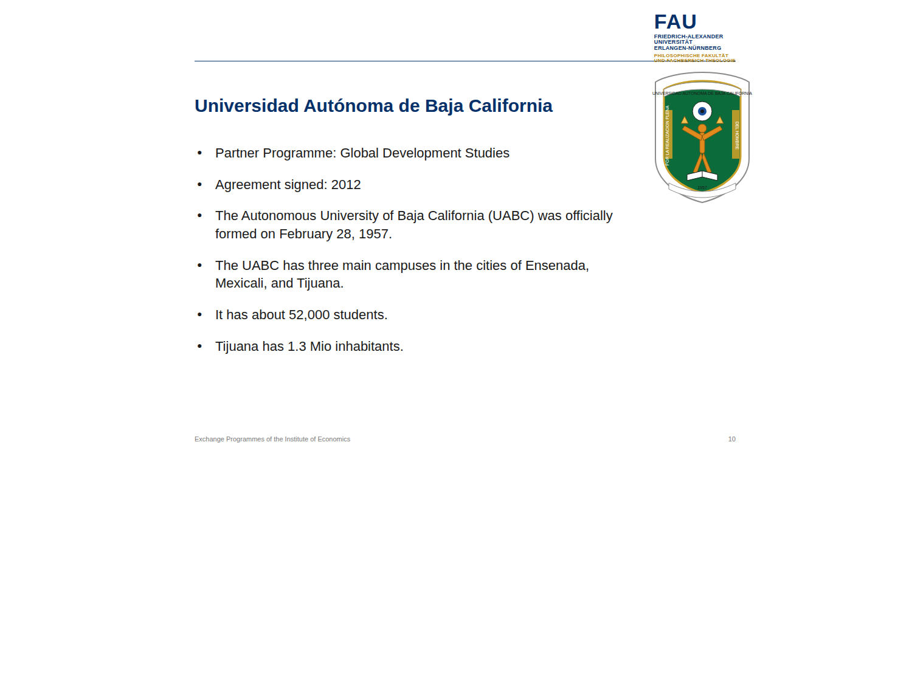FAU
FRIEDRICH-ALEXANDER
UNIVERSITÄT
ERLANGEN-NÜRNBERG
PHILOSOPHISCHE FAKULTÄT
UND FACHBEREICH THEOLOGIE
UABC crest UNIVERSIDAD AUTONOMA DE BAJA CALIFORNIA POR LA REALIZACION PLENA DEL HOMBRE 1957
Universidad Autónoma de Baja California
Partner Programme: Global Development Studies
Agreement signed: 2012
The Autonomous University of Baja California (UABC) was officially formed on February 28, 1957.
The UABC has three main campuses in the cities of Ensenada, Mexicali, and Tijuana.
It has about 52,000 students.
Tijuana has 1.3 Mio inhabitants.
Exchange Programmes of the Institute of Economics 10